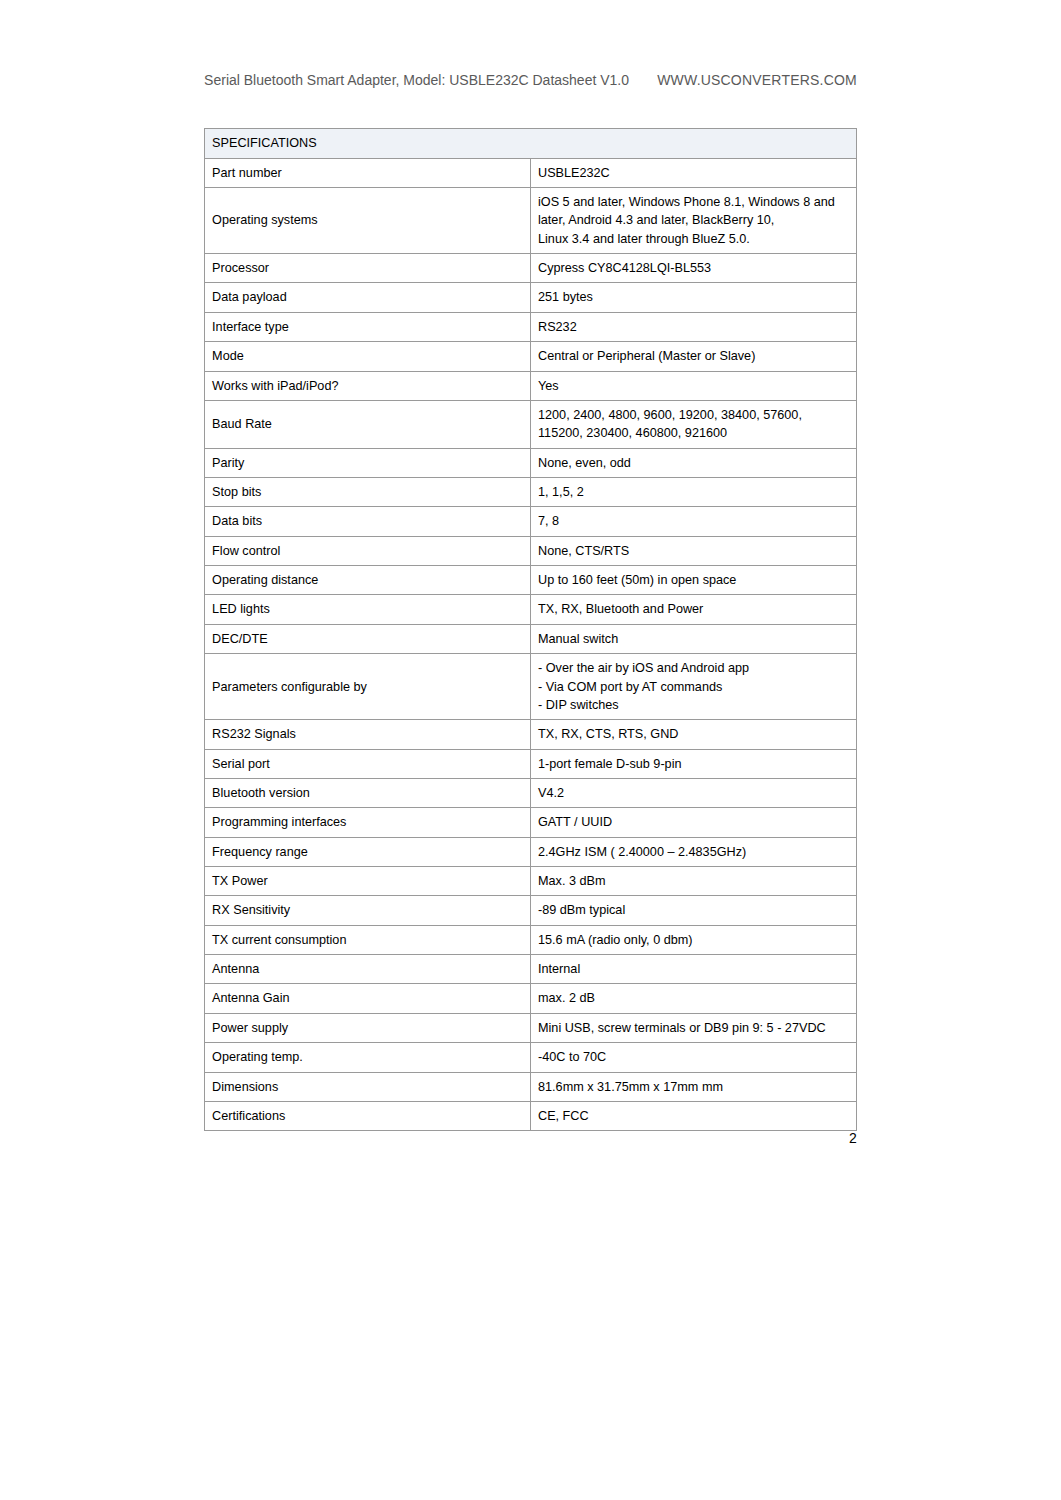Serial Bluetooth Smart Adapter, Model: USBLE232C Datasheet V1.0
WWW.USCONVERTERS.COM
| SPECIFICATIONS |
| --- |
| Part number | USBLE232C |
| Operating systems | iOS 5 and later, Windows Phone 8.1, Windows 8 and later, Android 4.3 and later, BlackBerry 10, Linux 3.4 and later through BlueZ 5.0. |
| Processor | Cypress CY8C4128LQI-BL553 |
| Data payload | 251 bytes |
| Interface type | RS232 |
| Mode | Central or Peripheral (Master or Slave) |
| Works with iPad/iPod? | Yes |
| Baud Rate | 1200, 2400, 4800, 9600, 19200, 38400, 57600, 115200, 230400, 460800, 921600 |
| Parity | None, even, odd |
| Stop bits | 1, 1,5, 2 |
| Data bits | 7, 8 |
| Flow control | None, CTS/RTS |
| Operating distance | Up to 160 feet (50m) in open space |
| LED lights | TX, RX, Bluetooth and Power |
| DEC/DTE | Manual switch |
| Parameters configurable by | - Over the air by iOS and Android app - Via COM port by AT commands - DIP switches |
| RS232 Signals | TX, RX, CTS, RTS, GND |
| Serial port | 1-port female D-sub 9-pin |
| Bluetooth version | V4.2 |
| Programming interfaces | GATT / UUID |
| Frequency range | 2.4GHz ISM ( 2.40000 – 2.4835GHz) |
| TX Power | Max. 3 dBm |
| RX Sensitivity | -89 dBm typical |
| TX current consumption | 15.6 mA (radio only, 0 dbm) |
| Antenna | Internal |
| Antenna Gain | max. 2 dB |
| Power supply | Mini USB, screw terminals or DB9 pin 9: 5 - 27VDC |
| Operating temp. | -40C to 70C |
| Dimensions | 81.6mm x 31.75mm x 17mm mm |
| Certifications | CE, FCC |
2